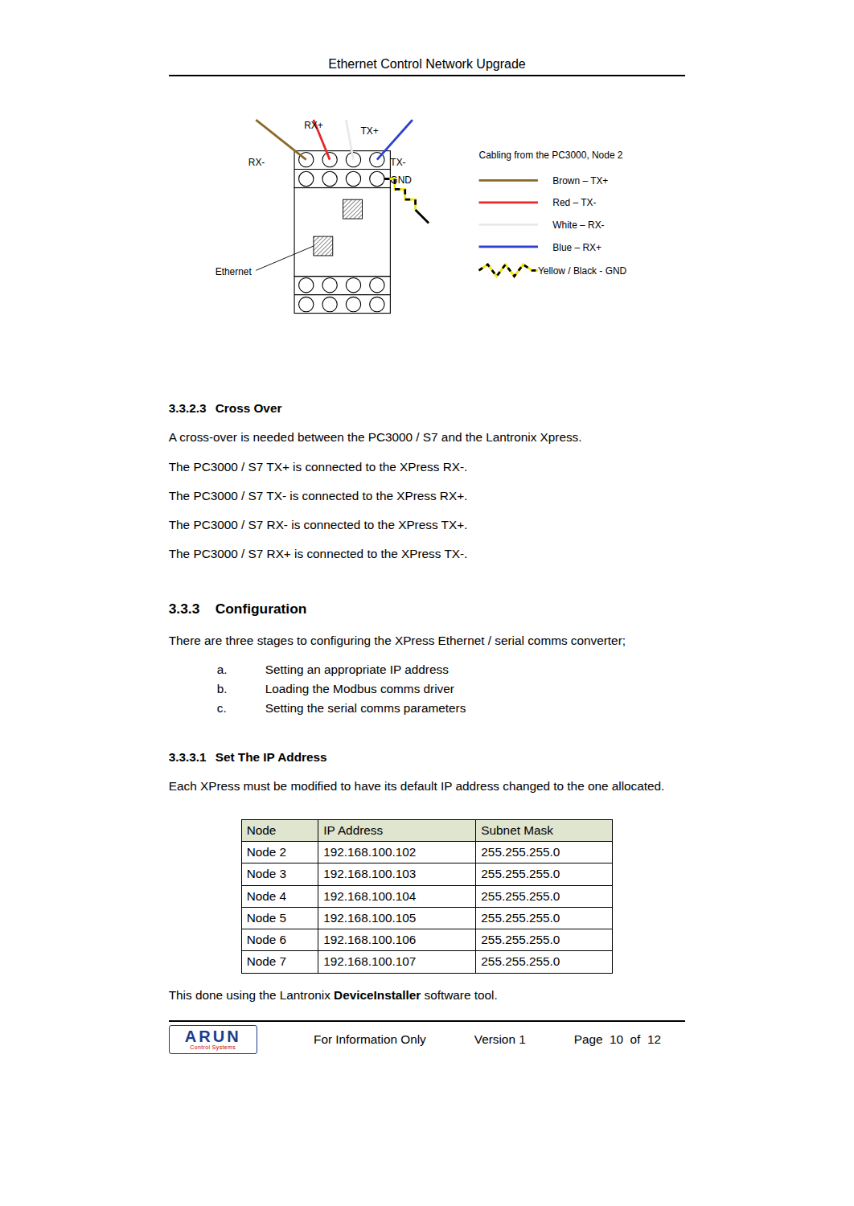Ethernet Control Network Upgrade
RX+ TX+ RX- TX- GND Ethernet Cabling from the PC3000, Node 2 Brown – TX+ Red – TX- White – RX- Blue – RX+ Yellow / Black - GND
3.3.2.3 Cross Over
A cross-over is needed between the PC3000 / S7 and the Lantronix Xpress.
The PC3000 / S7 TX+ is connected to the XPress RX-.
The PC3000 / S7 TX- is connected to the XPress RX+.
The PC3000 / S7 RX- is connected to the XPress TX+.
The PC3000 / S7 RX+ is connected to the XPress TX-.
3.3.3 Configuration
There are three stages to configuring the XPress Ethernet / serial comms converter;
a. Setting an appropriate IP address
b. Loading the Modbus comms driver
c. Setting the serial comms parameters
3.3.3.1 Set The IP Address
Each XPress must be modified to have its default IP address changed to the one allocated.
| Node | IP Address | Subnet Mask |
| --- | --- | --- |
| Node 2 | 192.168.100.102 | 255.255.255.0 |
| Node 3 | 192.168.100.103 | 255.255.255.0 |
| Node 4 | 192.168.100.104 | 255.255.255.0 |
| Node 5 | 192.168.100.105 | 255.255.255.0 |
| Node 6 | 192.168.100.106 | 255.255.255.0 |
| Node 7 | 192.168.100.107 | 255.255.255.0 |
This done using the Lantronix DeviceInstaller software tool.
ARUN
Control Systems
For Information Only Version 1 Page 10 of 12